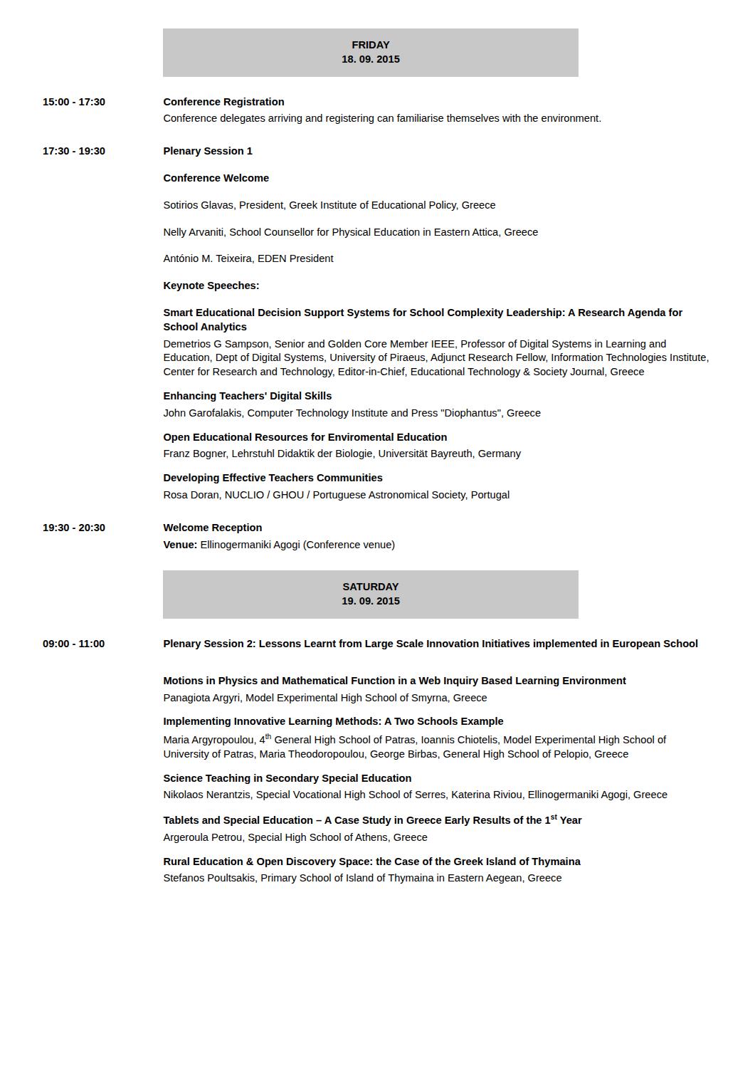FRIDAY 18. 09. 2015
15:00 - 17:30
Conference Registration
Conference delegates arriving and registering can familiarise themselves with the environment.
17:30 - 19:30
Plenary Session 1
Conference Welcome
Sotirios Glavas, President, Greek Institute of Educational Policy, Greece
Nelly Arvaniti, School Counsellor for Physical Education in Eastern Attica, Greece
António M. Teixeira, EDEN President
Keynote Speeches:
Smart Educational Decision Support Systems for School Complexity Leadership: A Research Agenda for School Analytics
Demetrios G Sampson, Senior and Golden Core Member IEEE, Professor of Digital Systems in Learning and Education, Dept of Digital Systems, University of Piraeus, Adjunct Research Fellow, Information Technologies Institute, Center for Research and Technology, Editor-in-Chief, Educational Technology & Society Journal, Greece
Enhancing Teachers' Digital Skills
John Garofalakis, Computer Technology Institute and Press "Diophantus", Greece
Open Educational Resources for Enviromental Education
Franz Bogner, Lehrstuhl Didaktik der Biologie, Universität Bayreuth, Germany
Developing Effective Teachers Communities
Rosa Doran, NUCLIO / GHOU / Portuguese Astronomical Society, Portugal
19:30 - 20:30
Welcome Reception
Venue: Ellinogermaniki Agogi (Conference venue)
SATURDAY 19. 09. 2015
09:00 - 11:00
Plenary Session 2: Lessons Learnt from Large Scale Innovation Initiatives implemented in European School
Motions in Physics and Mathematical Function in a Web Inquiry Based Learning Environment
Panagiota Argyri, Model Experimental High School of Smyrna, Greece
Implementing Innovative Learning Methods: A Two Schools Example
Maria Argyropoulou, 4th General High School of Patras, Ioannis Chiotelis, Model Experimental High School of University of Patras, Maria Theodoropoulou, George Birbas, General High School of Pelopio, Greece
Science Teaching in Secondary Special Education
Nikolaos Nerantzis, Special Vocational High School of Serres, Katerina Riviou, Ellinogermaniki Agogi, Greece
Tablets and Special Education – A Case Study in Greece Early Results of the 1st Year
Argeroula Petrou, Special High School of Athens, Greece
Rural Education & Open Discovery Space: the Case of the Greek Island of Thymaina
Stefanos Poultsakis, Primary School of Island of Thymaina in Eastern Aegean, Greece